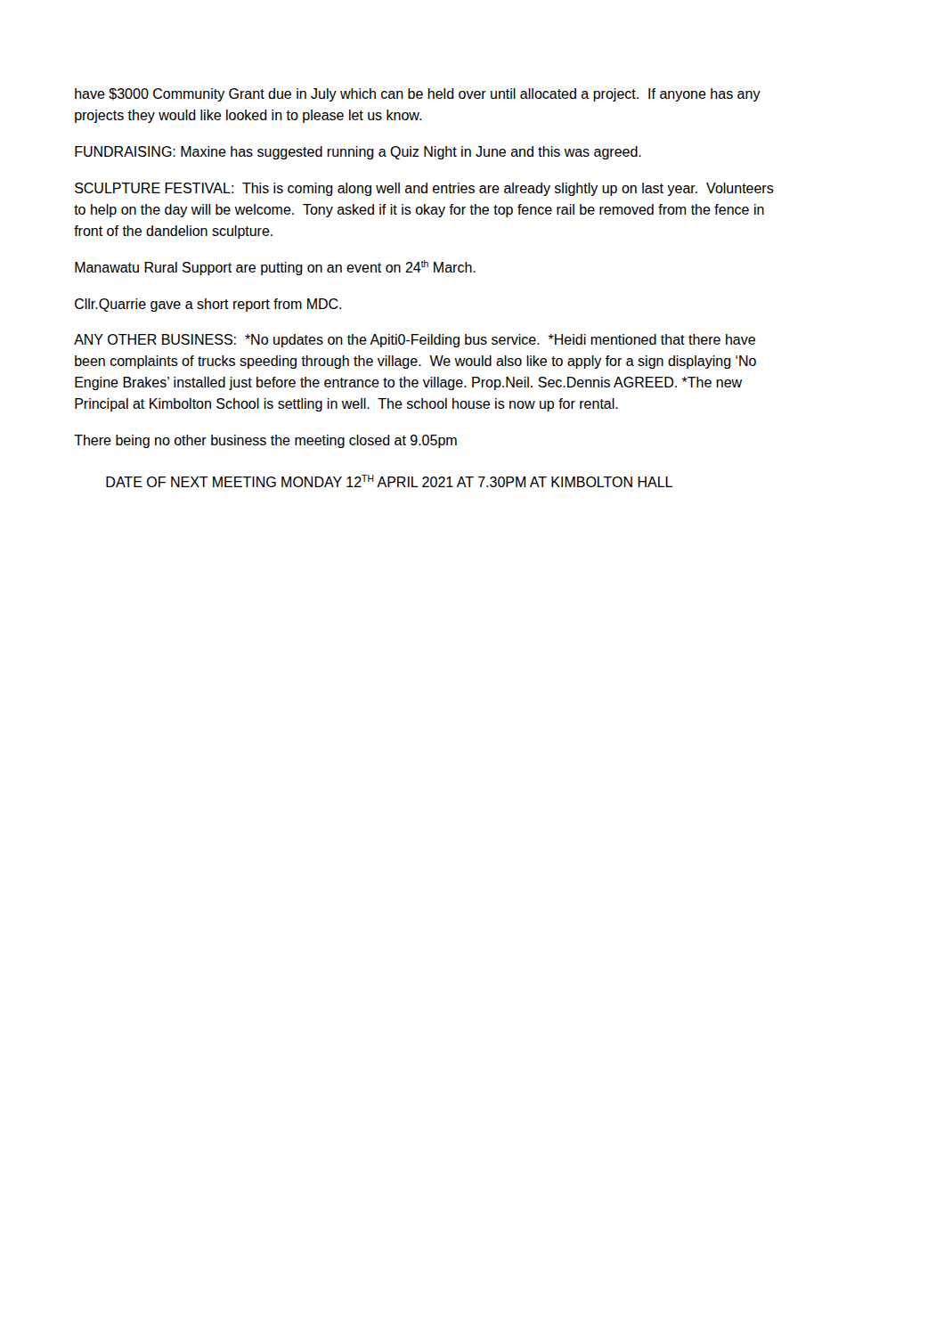have $3000 Community Grant due in July which can be held over until allocated a project. If anyone has any projects they would like looked in to please let us know.
FUNDRAISING: Maxine has suggested running a Quiz Night in June and this was agreed.
SCULPTURE FESTIVAL: This is coming along well and entries are already slightly up on last year. Volunteers to help on the day will be welcome. Tony asked if it is okay for the top fence rail be removed from the fence in front of the dandelion sculpture.
Manawatu Rural Support are putting on an event on 24th March.
Cllr.Quarrie gave a short report from MDC.
ANY OTHER BUSINESS: *No updates on the Apiti0-Feilding bus service. *Heidi mentioned that there have been complaints of trucks speeding through the village. We would also like to apply for a sign displaying ‘No Engine Brakes’ installed just before the entrance to the village. Prop.Neil. Sec.Dennis AGREED. *The new Principal at Kimbolton School is settling in well. The school house is now up for rental.
There being no other business the meeting closed at 9.05pm
DATE OF NEXT MEETING MONDAY 12TH APRIL 2021 AT 7.30PM AT KIMBOLTON HALL